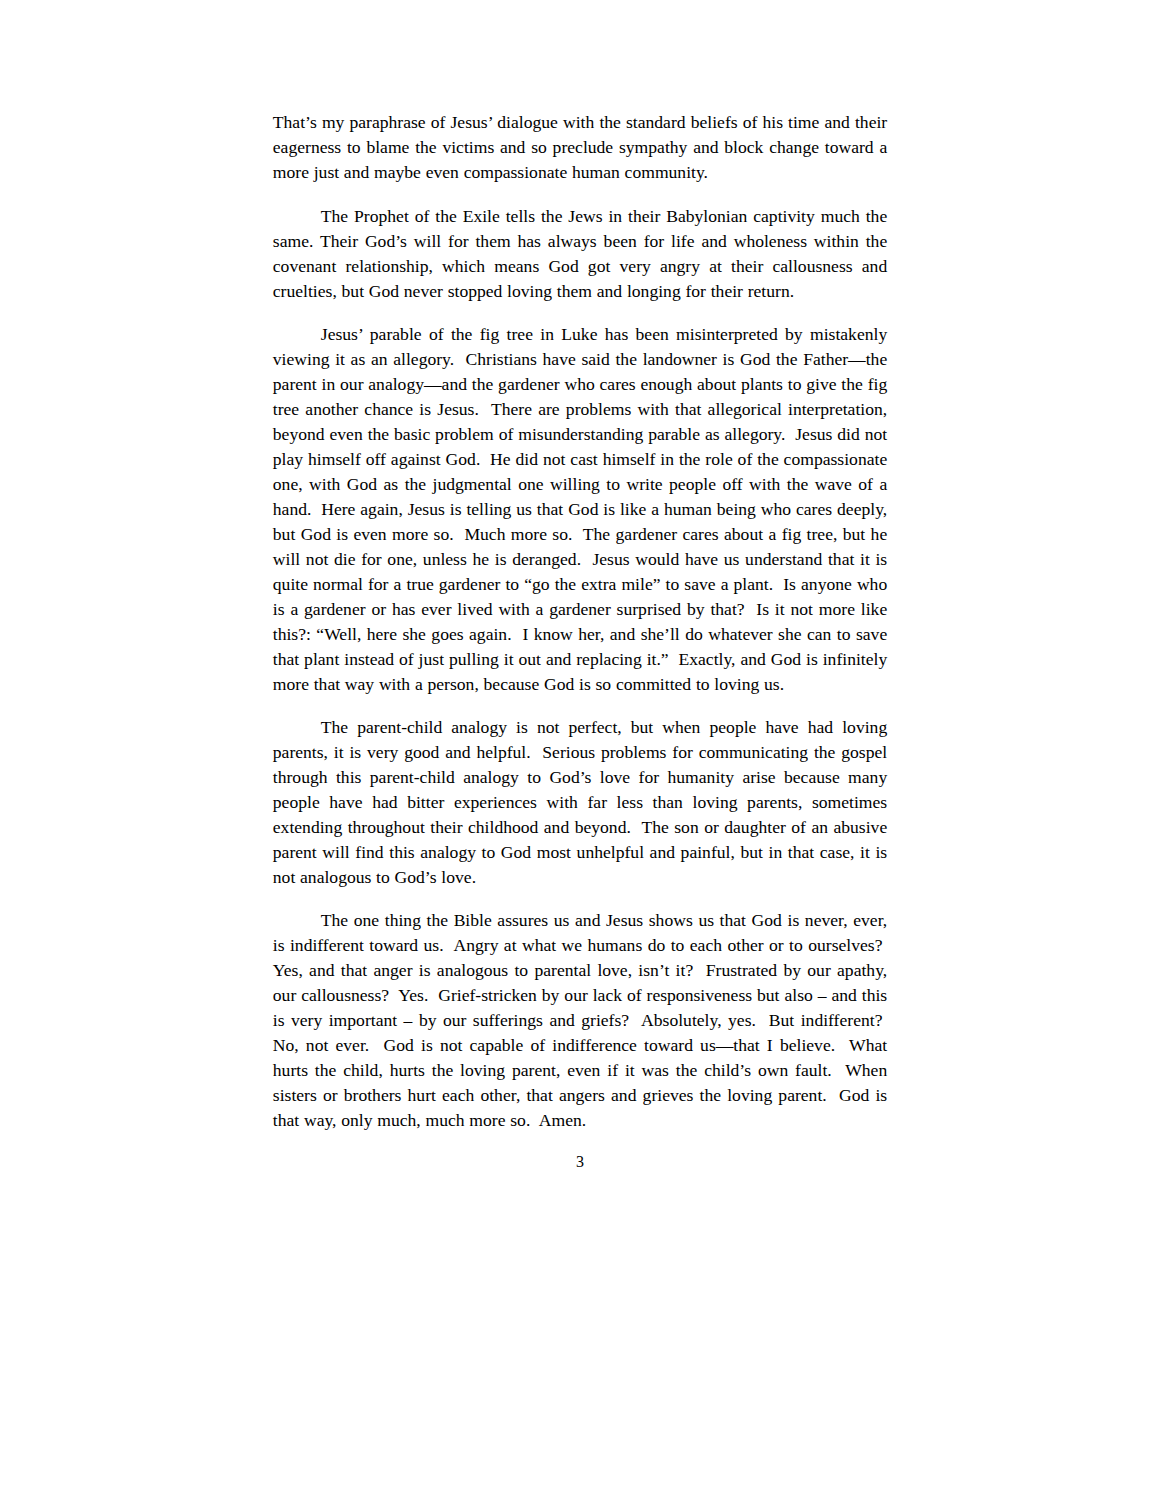That’s my paraphrase of Jesus’ dialogue with the standard beliefs of his time and their eagerness to blame the victims and so preclude sympathy and block change toward a more just and maybe even compassionate human community.
The Prophet of the Exile tells the Jews in their Babylonian captivity much the same. Their God’s will for them has always been for life and wholeness within the covenant relationship, which means God got very angry at their callousness and cruelties, but God never stopped loving them and longing for their return.
Jesus’ parable of the fig tree in Luke has been misinterpreted by mistakenly viewing it as an allegory. Christians have said the landowner is God the Father—the parent in our analogy—and the gardener who cares enough about plants to give the fig tree another chance is Jesus. There are problems with that allegorical interpretation, beyond even the basic problem of misunderstanding parable as allegory. Jesus did not play himself off against God. He did not cast himself in the role of the compassionate one, with God as the judgmental one willing to write people off with the wave of a hand. Here again, Jesus is telling us that God is like a human being who cares deeply, but God is even more so. Much more so. The gardener cares about a fig tree, but he will not die for one, unless he is deranged. Jesus would have us understand that it is quite normal for a true gardener to “go the extra mile” to save a plant. Is anyone who is a gardener or has ever lived with a gardener surprised by that? Is it not more like this?: “Well, here she goes again. I know her, and she’ll do whatever she can to save that plant instead of just pulling it out and replacing it.” Exactly, and God is infinitely more that way with a person, because God is so committed to loving us.
The parent-child analogy is not perfect, but when people have had loving parents, it is very good and helpful. Serious problems for communicating the gospel through this parent-child analogy to God’s love for humanity arise because many people have had bitter experiences with far less than loving parents, sometimes extending throughout their childhood and beyond. The son or daughter of an abusive parent will find this analogy to God most unhelpful and painful, but in that case, it is not analogous to God’s love.
The one thing the Bible assures us and Jesus shows us that God is never, ever, is indifferent toward us. Angry at what we humans do to each other or to ourselves? Yes, and that anger is analogous to parental love, isn’t it? Frustrated by our apathy, our callousness? Yes. Grief-stricken by our lack of responsiveness but also – and this is very important – by our sufferings and griefs? Absolutely, yes. But indifferent? No, not ever. God is not capable of indifference toward us—that I believe. What hurts the child, hurts the loving parent, even if it was the child’s own fault. When sisters or brothers hurt each other, that angers and grieves the loving parent. God is that way, only much, much more so. Amen.
3